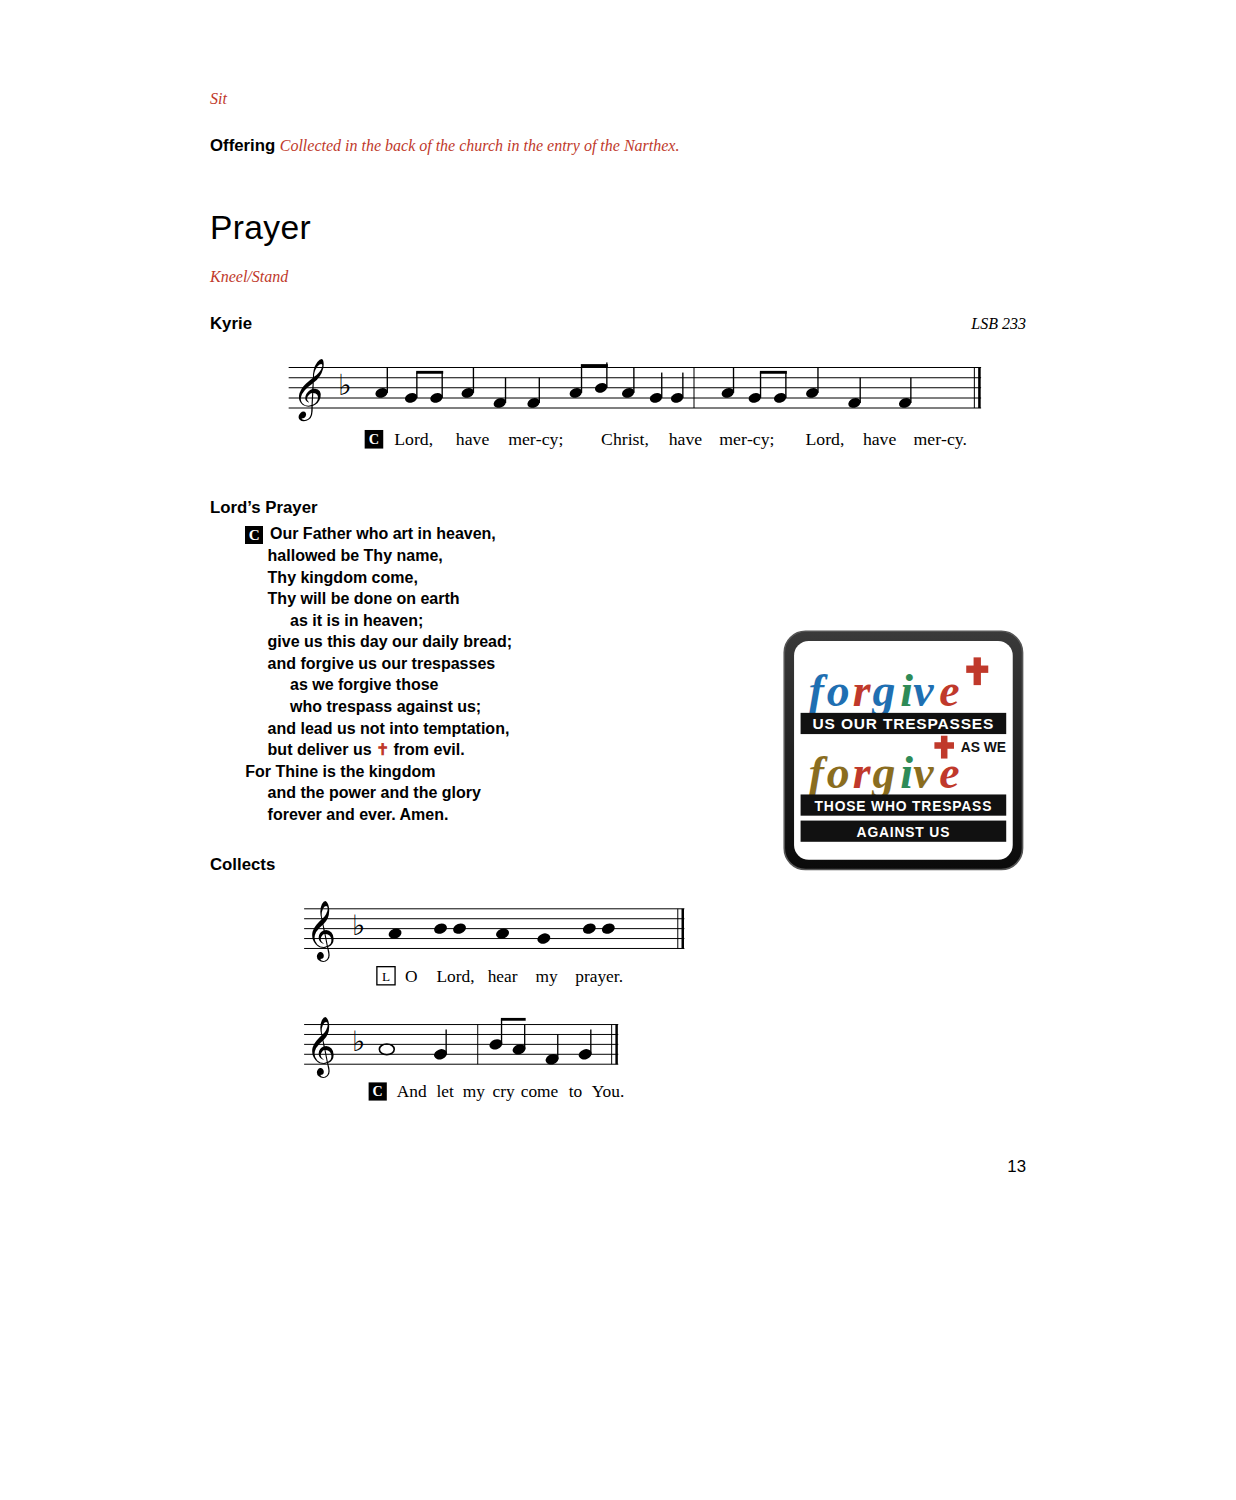Sit
Offering Collected in the back of the church in the entry of the Narthex.
Prayer
Kneel/Stand
Kyrie LSB 233
𝄞 ♭ C Lord, have mer‑cy; Christ, have mer‑cy; Lord, have mer‑cy.
Lord’s Prayer
COur Father who art in heaven, hallowed be Thy name, Thy kingdom come, Thy will be done on earth as it is in heaven; give us this day our daily bread; and forgive us our trespasses as we forgive those who trespass against us; and lead us not into temptation, but deliver us ✝ from evil. For Thine is the kingdom and the power and the glory forever and ever. Amen.
Collects
𝄞 ♭ L O Lord, hear my prayer. 𝄞 ♭ C And let my cry come to You.
f o r g i v e US OUR TRESPASSES AS WE f o r g i v e THOSE WHO TRESPASS AGAINST US
13